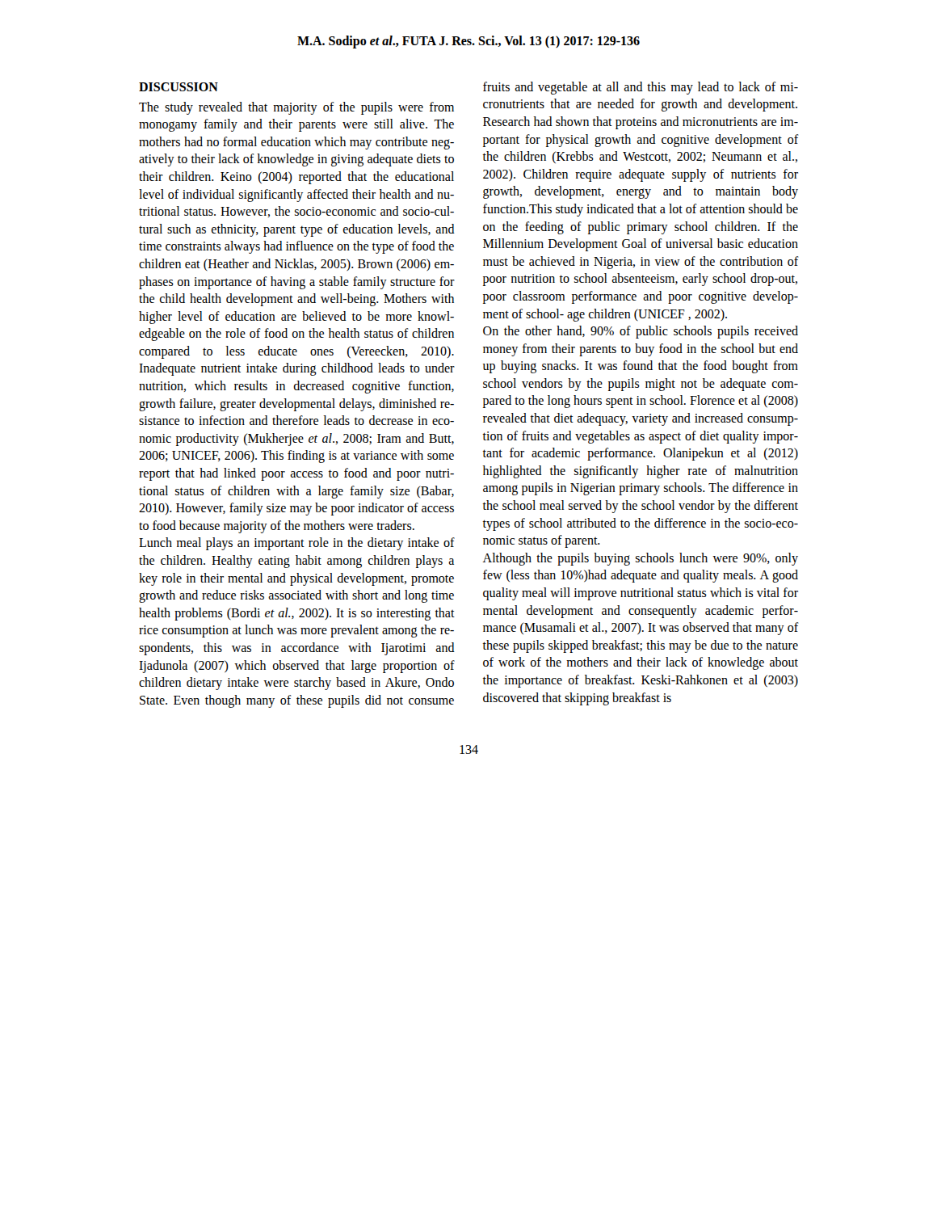M.A. Sodipo et al., FUTA J. Res. Sci., Vol. 13 (1) 2017: 129-136
Discussion
The study revealed that majority of the pupils were from monogamy family and their parents were still alive. The mothers had no formal education which may contribute negatively to their lack of knowledge in giving adequate diets to their children. Keino (2004) reported that the educational level of individual significantly affected their health and nutritional status. However, the socio-economic and socio-cultural such as ethnicity, parent type of education levels, and time constraints always had influence on the type of food the children eat (Heather and Nicklas, 2005). Brown (2006) emphases on importance of having a stable family structure for the child health development and well-being. Mothers with higher level of education are believed to be more knowledgeable on the role of food on the health status of children compared to less educate ones (Vereecken, 2010). Inadequate nutrient intake during childhood leads to under nutrition, which results in decreased cognitive function, growth failure, greater developmental delays, diminished resistance to infection and therefore leads to decrease in economic productivity (Mukherjee et al., 2008; Iram and Butt, 2006; UNICEF, 2006). This finding is at variance with some report that had linked poor access to food and poor nutritional status of children with a large family size (Babar, 2010). However, family size may be poor indicator of access to food because majority of the mothers were traders.
Lunch meal plays an important role in the dietary intake of the children. Healthy eating habit among children plays a key role in their mental and physical development, promote growth and reduce risks associated with short and long time health problems (Bordi et al., 2002). It is so interesting that rice consumption at lunch was more prevalent among the respondents, this was in accordance with Ijarotimi and Ijadunola (2007) which observed that large proportion of children dietary intake were starchy based in Akure, Ondo State. Even though many of these pupils did not consume fruits and vegetable at all and this may lead to lack of micronutrients that are needed for growth and development. Research had shown that proteins and micronutrients are important for physical growth and cognitive development of the children (Krebbs and Westcott, 2002; Neumann et al., 2002). Children require adequate supply of nutrients for growth, development, energy and to maintain body function.This study indicated that a lot of attention should be on the feeding of public primary school children. If the Millennium Development Goal of universal basic education must be achieved in Nigeria, in view of the contribution of poor nutrition to school absenteeism, early school drop-out, poor classroom performance and poor cognitive development of school- age children (UNICEF , 2002).
On the other hand, 90% of public schools pupils received money from their parents to buy food in the school but end up buying snacks. It was found that the food bought from school vendors by the pupils might not be adequate compared to the long hours spent in school. Florence et al (2008) revealed that diet adequacy, variety and increased consumption of fruits and vegetables as aspect of diet quality important for academic performance. Olanipekun et al (2012) highlighted the significantly higher rate of malnutrition among pupils in Nigerian primary schools. The difference in the school meal served by the school vendor by the different types of school attributed to the difference in the socio-economic status of parent.
Although the pupils buying schools lunch were 90%, only few (less than 10%)had adequate and quality meals. A good quality meal will improve nutritional status which is vital for mental development and consequently academic performance (Musamali et al., 2007). It was observed that many of these pupils skipped breakfast; this may be due to the nature of work of the mothers and their lack of knowledge about the importance of breakfast. Keski-Rahkonen et al (2003) discovered that skipping breakfast is
134